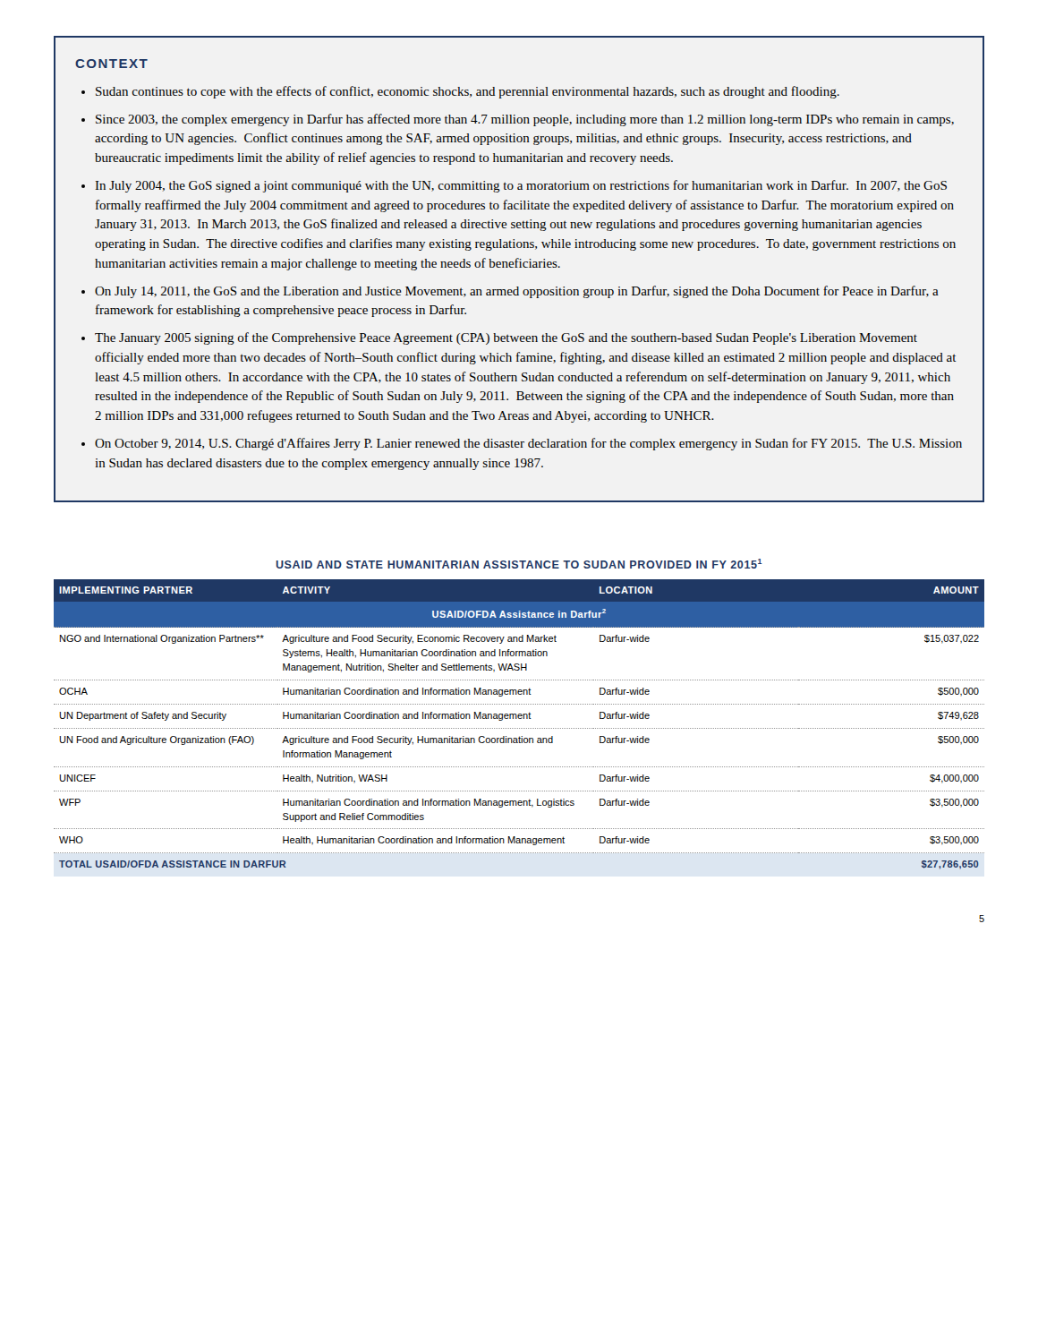CONTEXT
Sudan continues to cope with the effects of conflict, economic shocks, and perennial environmental hazards, such as drought and flooding.
Since 2003, the complex emergency in Darfur has affected more than 4.7 million people, including more than 1.2 million long-term IDPs who remain in camps, according to UN agencies. Conflict continues among the SAF, armed opposition groups, militias, and ethnic groups. Insecurity, access restrictions, and bureaucratic impediments limit the ability of relief agencies to respond to humanitarian and recovery needs.
In July 2004, the GoS signed a joint communiqué with the UN, committing to a moratorium on restrictions for humanitarian work in Darfur. In 2007, the GoS formally reaffirmed the July 2004 commitment and agreed to procedures to facilitate the expedited delivery of assistance to Darfur. The moratorium expired on January 31, 2013. In March 2013, the GoS finalized and released a directive setting out new regulations and procedures governing humanitarian agencies operating in Sudan. The directive codifies and clarifies many existing regulations, while introducing some new procedures. To date, government restrictions on humanitarian activities remain a major challenge to meeting the needs of beneficiaries.
On July 14, 2011, the GoS and the Liberation and Justice Movement, an armed opposition group in Darfur, signed the Doha Document for Peace in Darfur, a framework for establishing a comprehensive peace process in Darfur.
The January 2005 signing of the Comprehensive Peace Agreement (CPA) between the GoS and the southern-based Sudan People's Liberation Movement officially ended more than two decades of North–South conflict during which famine, fighting, and disease killed an estimated 2 million people and displaced at least 4.5 million others. In accordance with the CPA, the 10 states of Southern Sudan conducted a referendum on self-determination on January 9, 2011, which resulted in the independence of the Republic of South Sudan on July 9, 2011. Between the signing of the CPA and the independence of South Sudan, more than 2 million IDPs and 331,000 refugees returned to South Sudan and the Two Areas and Abyei, according to UNHCR.
On October 9, 2014, U.S. Chargé d'Affaires Jerry P. Lanier renewed the disaster declaration for the complex emergency in Sudan for FY 2015. The U.S. Mission in Sudan has declared disasters due to the complex emergency annually since 1987.
USAID AND STATE HUMANITARIAN ASSISTANCE TO SUDAN PROVIDED IN FY 20151
| IMPLEMENTING PARTNER | ACTIVITY | LOCATION | AMOUNT |
| --- | --- | --- | --- |
| USAID/OFDA Assistance in Darfur 2 |
| NGO and International Organization Partners** | Agriculture and Food Security, Economic Recovery and Market Systems, Health, Humanitarian Coordination and Information Management, Nutrition, Shelter and Settlements, WASH | Darfur-wide | $15,037,022 |
| OCHA | Humanitarian Coordination and Information Management | Darfur-wide | $500,000 |
| UN Department of Safety and Security | Humanitarian Coordination and Information Management | Darfur-wide | $749,628 |
| UN Food and Agriculture Organization (FAO) | Agriculture and Food Security, Humanitarian Coordination and Information Management | Darfur-wide | $500,000 |
| UNICEF | Health, Nutrition, WASH | Darfur-wide | $4,000,000 |
| WFP | Humanitarian Coordination and Information Management, Logistics Support and Relief Commodities | Darfur-wide | $3,500,000 |
| WHO | Health, Humanitarian Coordination and Information Management | Darfur-wide | $3,500,000 |
| TOTAL USAID/OFDA ASSISTANCE IN DARFUR | $27,786,650 |
5